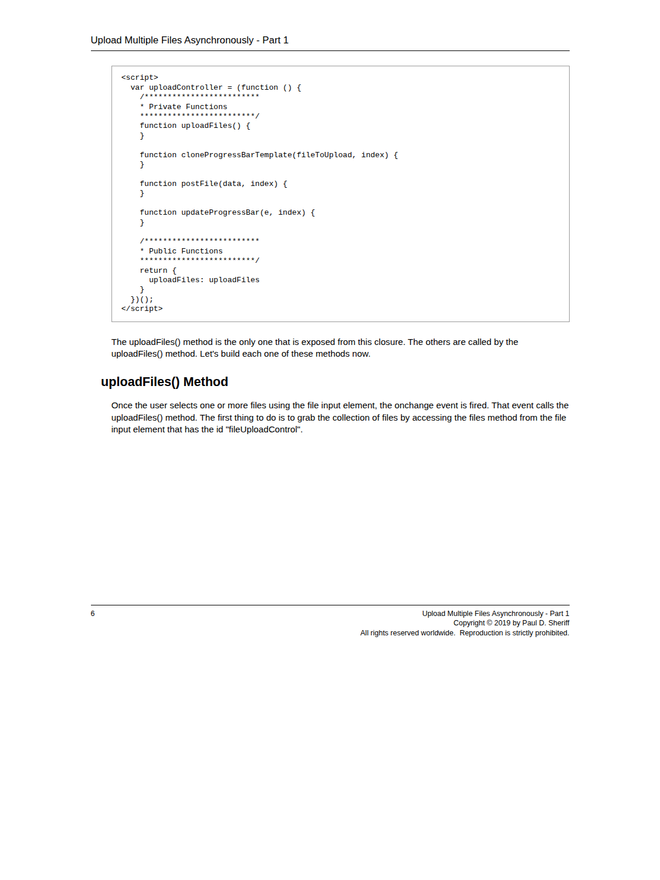Upload Multiple Files Asynchronously - Part 1
<script>
  var uploadController = (function () {
    /*************************
    * Private Functions
    *************************/
    function uploadFiles() {
    }

    function cloneProgressBarTemplate(fileToUpload, index) {
    }

    function postFile(data, index) {
    }

    function updateProgressBar(e, index) {
    }

    /*************************
    * Public Functions
    *************************/
    return {
      uploadFiles: uploadFiles
    }
  })();
</script>
The uploadFiles() method is the only one that is exposed from this closure. The others are called by the uploadFiles() method. Let's build each one of these methods now.
uploadFiles() Method
Once the user selects one or more files using the file input element, the onchange event is fired. That event calls the uploadFiles() method. The first thing to do is to grab the collection of files by accessing the files method from the file input element that has the id "fileUploadControl".
6
Upload Multiple Files Asynchronously - Part 1
Copyright © 2019 by Paul D. Sheriff
All rights reserved worldwide. Reproduction is strictly prohibited.